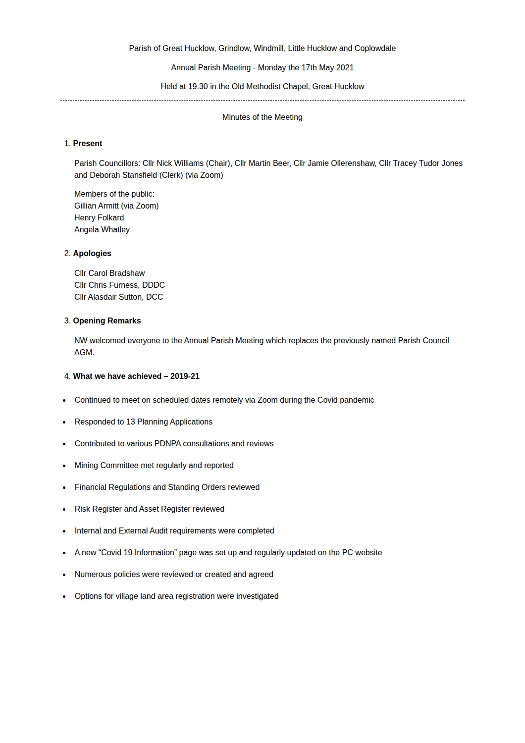Parish of Great Hucklow, Grindlow, Windmill, Little Hucklow and Coplowdale
Annual Parish Meeting - Monday the 17th May 2021
Held at 19.30 in the Old Methodist Chapel, Great Hucklow
Minutes of the Meeting
Present
Parish Councillors: Cllr Nick Williams (Chair), Cllr Martin Beer, Cllr Jamie Ollerenshaw, Cllr Tracey Tudor Jones and Deborah Stansfield (Clerk) (via Zoom)
Members of the public:
Gillian Armitt (via Zoom)
Henry Folkard
Angela Whatley
Apologies
Cllr Carol Bradshaw
Cllr Chris Furness, DDDC
Cllr Alasdair Sutton, DCC
Opening Remarks
NW welcomed everyone to the Annual Parish Meeting which replaces the previously named Parish Council AGM.
What we have achieved – 2019-21
Continued to meet on scheduled dates remotely via Zoom during the Covid pandemic
Responded to 13 Planning Applications
Contributed to various PDNPA consultations and reviews
Mining Committee met regularly and reported
Financial Regulations and Standing Orders reviewed
Risk Register and Asset Register reviewed
Internal and External Audit requirements were completed
A new “Covid 19 Information” page was set up and regularly updated on the PC website
Numerous policies were reviewed or created and agreed
Options for village land area registration were investigated